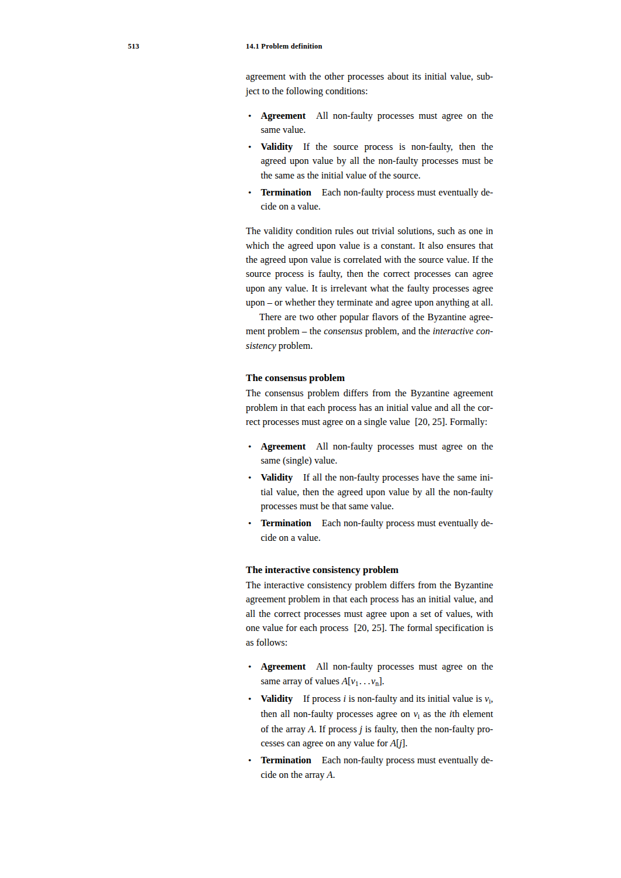513
14.1 Problem definition
agreement with the other processes about its initial value, subject to the following conditions:
Agreement All non-faulty processes must agree on the same value.
Validity If the source process is non-faulty, then the agreed upon value by all the non-faulty processes must be the same as the initial value of the source.
Termination Each non-faulty process must eventually decide on a value.
The validity condition rules out trivial solutions, such as one in which the agreed upon value is a constant. It also ensures that the agreed upon value is correlated with the source value. If the source process is faulty, then the correct processes can agree upon any value. It is irrelevant what the faulty processes agree upon – or whether they terminate and agree upon anything at all.
There are two other popular flavors of the Byzantine agreement problem – the consensus problem, and the interactive consistency problem.
The consensus problem
The consensus problem differs from the Byzantine agreement problem in that each process has an initial value and all the correct processes must agree on a single value [20, 25]. Formally:
Agreement All non-faulty processes must agree on the same (single) value.
Validity If all the non-faulty processes have the same initial value, then the agreed upon value by all the non-faulty processes must be that same value.
Termination Each non-faulty process must eventually decide on a value.
The interactive consistency problem
The interactive consistency problem differs from the Byzantine agreement problem in that each process has an initial value, and all the correct processes must agree upon a set of values, with one value for each process [20, 25]. The formal specification is as follows:
Agreement All non-faulty processes must agree on the same array of values A[v1 . . . vn].
Validity If process i is non-faulty and its initial value is vi, then all non-faulty processes agree on vi as the ith element of the array A. If process j is faulty, then the non-faulty processes can agree on any value for A[j].
Termination Each non-faulty process must eventually decide on the array A.